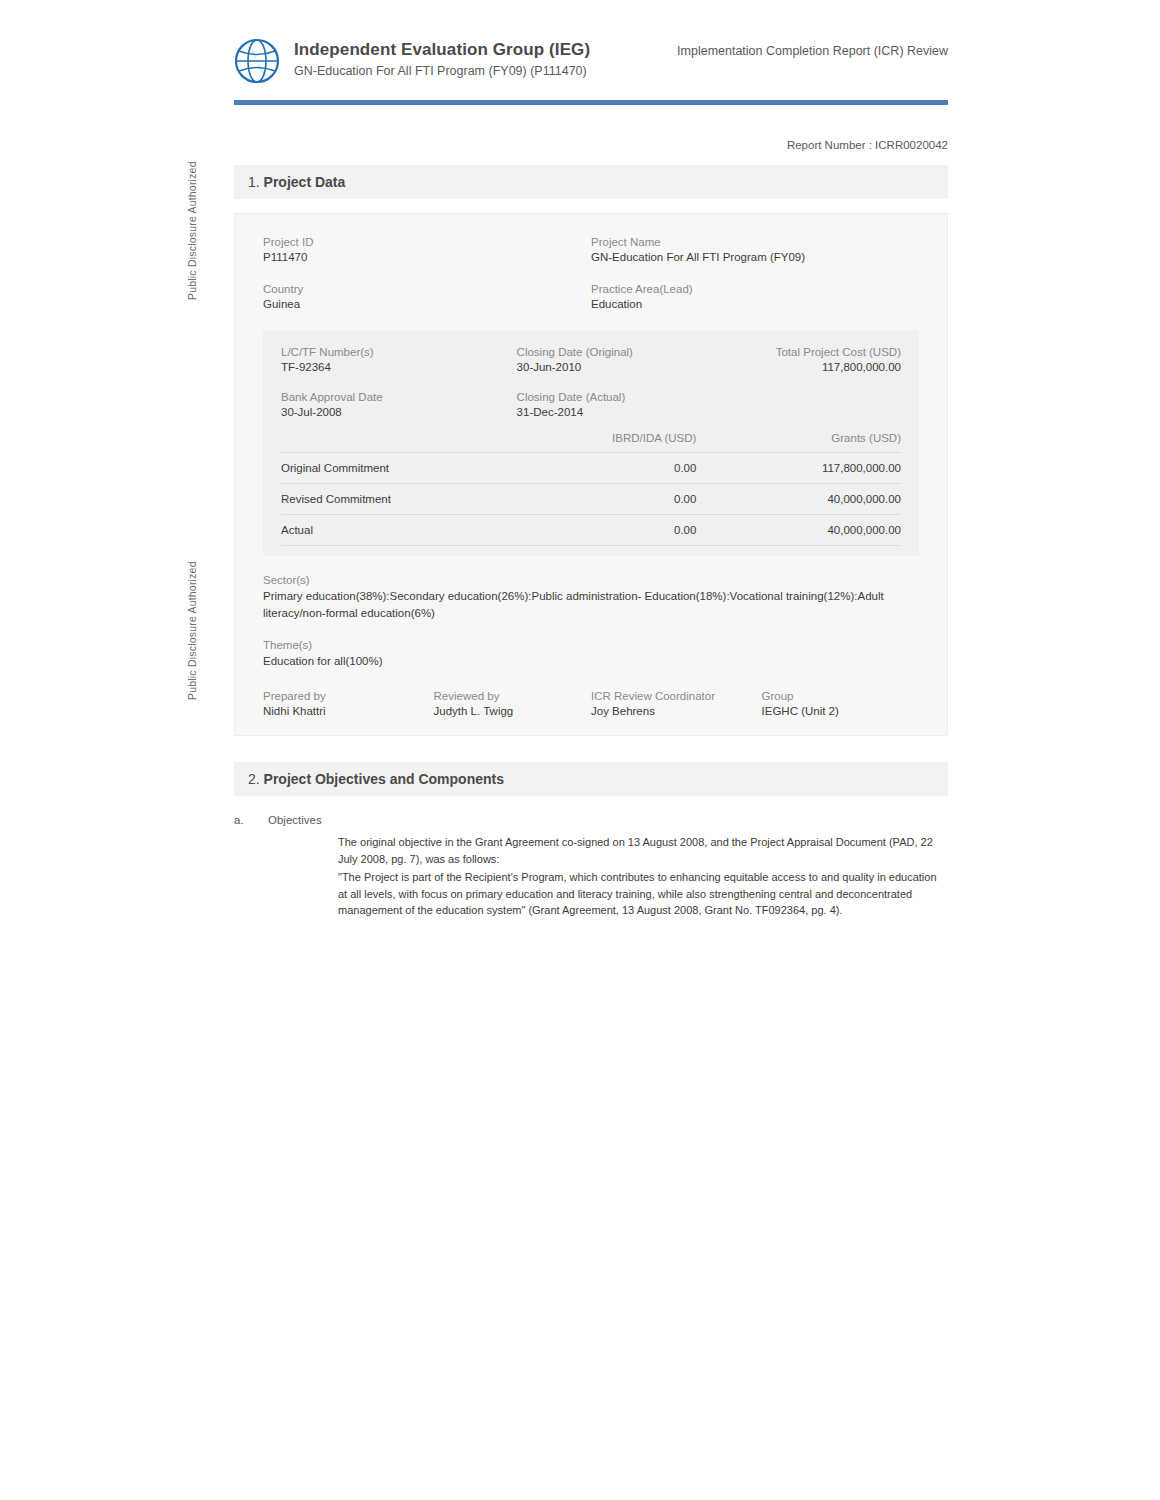Public Disclosure Authorized Public Disclosure Authorized
Independent Evaluation Group (IEG)
GN-Education For All FTI Program (FY09) (P111470)
Implementation Completion Report (ICR) Review
Report Number : ICRR0020042
1. Project Data
Project ID
P111470
Project Name
GN-Education For All FTI Program (FY09)
Country
Guinea
Practice Area(Lead)
Education
L/C/TF Number(s)
TF-92364
Closing Date (Original)
30-Jun-2010
Total Project Cost (USD)
117,800,000.00
Bank Approval Date
30-Jul-2008
Closing Date (Actual)
31-Dec-2014
| | IBRD/IDA (USD) | Grants (USD) |
| --- | --- | --- |
| Original Commitment | 0.00 | 117,800,000.00 |
| Revised Commitment | 0.00 | 40,000,000.00 |
| Actual | 0.00 | 40,000,000.00 |
Sector(s)
Primary education(38%):Secondary education(26%):Public administration- Education(18%):Vocational training(12%):Adult literacy/non-formal education(6%)
Theme(s)
Education for all(100%)
Prepared by
Nidhi Khattri
Reviewed by
Judyth L. Twigg
ICR Review Coordinator
Joy Behrens
Group
IEGHC (Unit 2)
2. Project Objectives and Components
a.
Objectives
The original objective in the Grant Agreement co-signed on 13 August 2008, and the Project Appraisal Document (PAD, 22 July 2008, pg. 7), was as follows:
"The Project is part of the Recipient's Program, which contributes to enhancing equitable access to and quality in education at all levels, with focus on primary education and literacy training, while also strengthening central and deconcentrated management of the education system" (Grant Agreement, 13 August 2008, Grant No. TF092364, pg. 4).